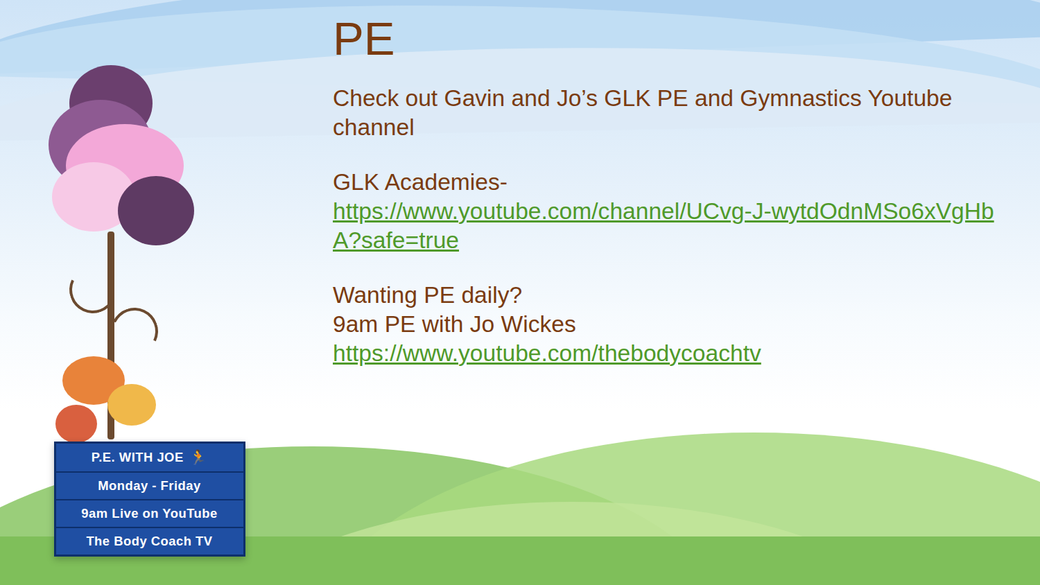P.E. WITH JOE🏃
Monday - Friday
9am Live on YouTube
The Body Coach TV
PE
Check out Gavin and Jo’s GLK PE and Gymnastics Youtube channel
GLK Academies-
https://www.youtube.com/channel/UCvg-J-wytdOdnMSo6xVgHbA?safe=true
Wanting PE daily?
9am PE with Jo Wickes
https://www.youtube.com/thebodycoachtv